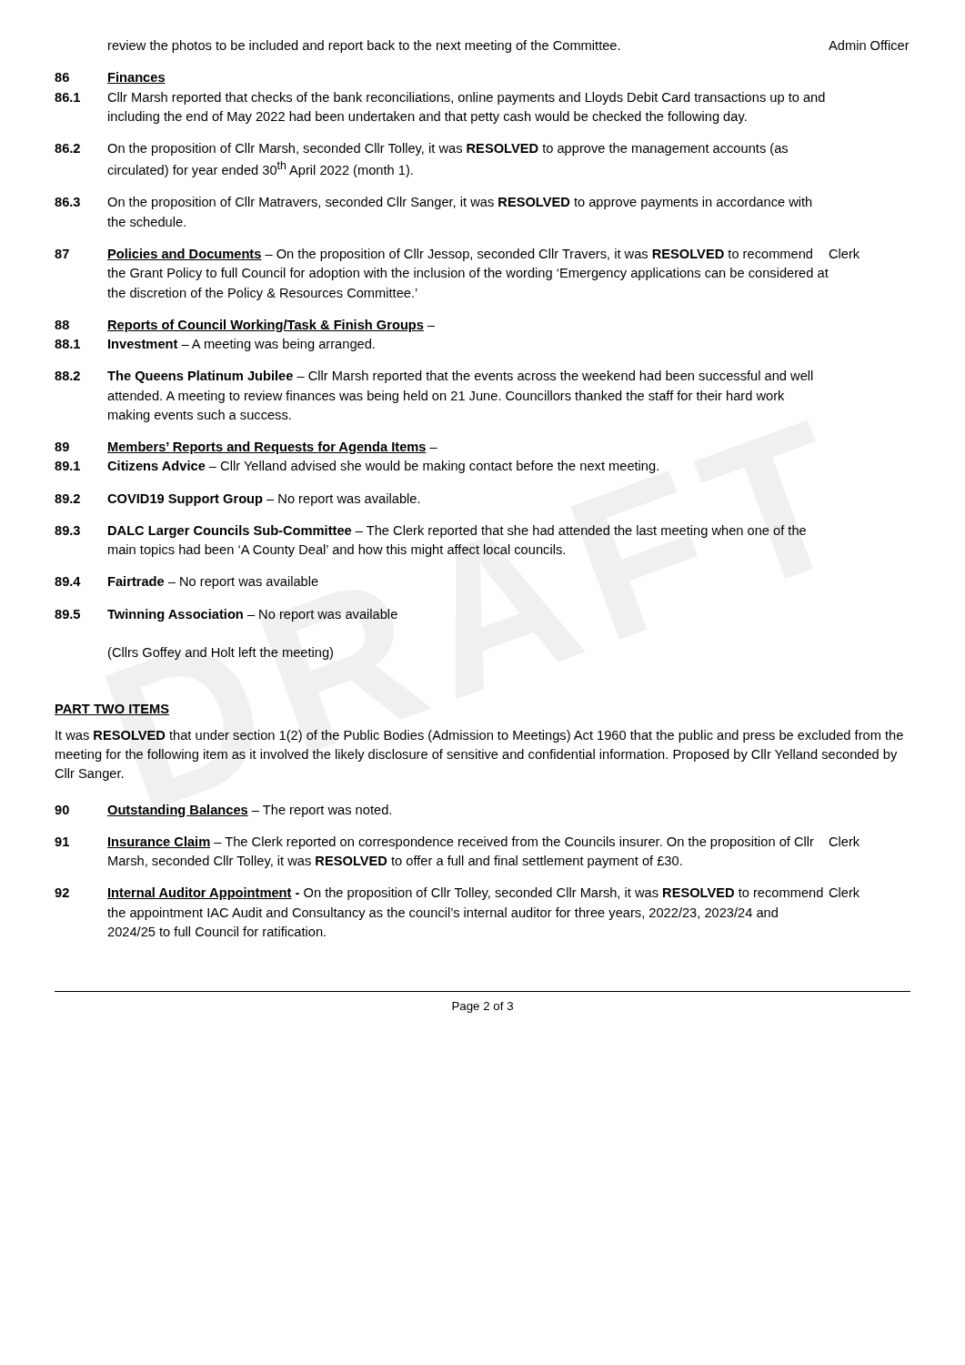DRAFT
| | review the photos to be included and report back to the next meeting of the Committee. | Admin Officer |
| 86 86.1 | Finances Cllr Marsh reported that checks of the bank reconciliations, online payments and Lloyds Debit Card transactions up to and including the end of May 2022 had been undertaken and that petty cash would be checked the following day. | |
| 86.2 | On the proposition of Cllr Marsh, seconded Cllr Tolley, it was RESOLVED to approve the management accounts (as circulated) for year ended 30 th April 2022 (month 1). | |
| 86.3 | On the proposition of Cllr Matravers, seconded Cllr Sanger, it was RESOLVED to approve payments in accordance with the schedule. | |
| 87 | Policies and Documents – On the proposition of Cllr Jessop, seconded Cllr Travers, it was RESOLVED to recommend the Grant Policy to full Council for adoption with the inclusion of the wording ‘Emergency applications can be considered at the discretion of the Policy & Resources Committee.’ | Clerk |
| 88 88.1 | Reports of Council Working/Task & Finish Groups – Investment – A meeting was being arranged. | |
| 88.2 | The Queens Platinum Jubilee – Cllr Marsh reported that the events across the weekend had been successful and well attended. A meeting to review finances was being held on 21 June. Councillors thanked the staff for their hard work making events such a success. | |
| 89 89.1 | Members’ Reports and Requests for Agenda Items – Citizens Advice – Cllr Yelland advised she would be making contact before the next meeting. | |
| 89.2 | COVID19 Support Group – No report was available. | |
| 89.3 | DALC Larger Councils Sub-Committee – The Clerk reported that she had attended the last meeting when one of the main topics had been ‘A County Deal’ and how this might affect local councils. | |
| 89.4 | Fairtrade – No report was available | |
| 89.5 | Twinning Association – No report was available (Cllrs Goffey and Holt left the meeting) | |
PART TWO ITEMS
It was RESOLVED that under section 1(2) of the Public Bodies (Admission to Meetings) Act 1960 that the public and press be excluded from the meeting for the following item as it involved the likely disclosure of sensitive and confidential information. Proposed by Cllr Yelland seconded by Cllr Sanger.
| 90 | Outstanding Balances – The report was noted. | |
| 91 | Insurance Claim – The Clerk reported on correspondence received from the Councils insurer. On the proposition of Cllr Marsh, seconded Cllr Tolley, it was RESOLVED to offer a full and final settlement payment of £30. | Clerk |
| 92 | Internal Auditor Appointment - On the proposition of Cllr Tolley, seconded Cllr Marsh, it was RESOLVED to recommend the appointment IAC Audit and Consultancy as the council’s internal auditor for three years, 2022/23, 2023/24 and 2024/25 to full Council for ratification. | Clerk |
Page 2 of 3